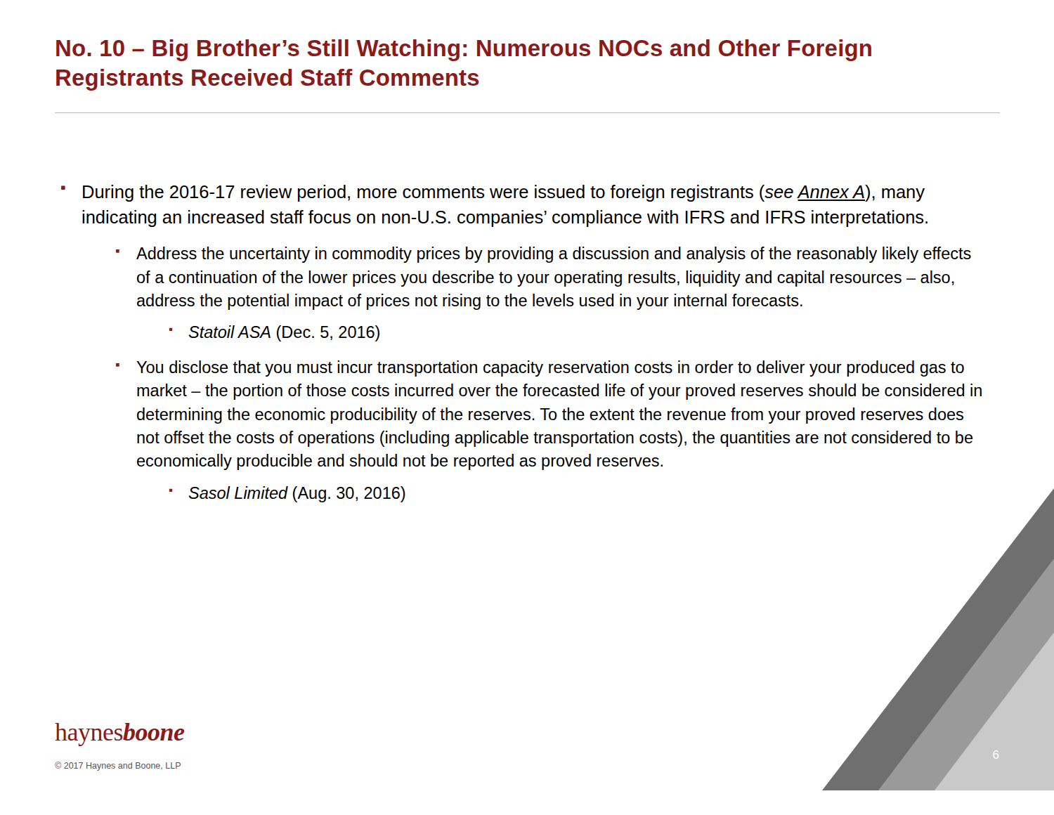No. 10 – Big Brother’s Still Watching: Numerous NOCs and Other Foreign Registrants Received Staff Comments
During the 2016-17 review period, more comments were issued to foreign registrants (see Annex A), many indicating an increased staff focus on non-U.S. companies’ compliance with IFRS and IFRS interpretations.
Address the uncertainty in commodity prices by providing a discussion and analysis of the reasonably likely effects of a continuation of the lower prices you describe to your operating results, liquidity and capital resources – also, address the potential impact of prices not rising to the levels used in your internal forecasts.
Statoil ASA (Dec. 5, 2016)
You disclose that you must incur transportation capacity reservation costs in order to deliver your produced gas to market – the portion of those costs incurred over the forecasted life of your proved reserves should be considered in determining the economic producibility of the reserves. To the extent the revenue from your proved reserves does not offset the costs of operations (including applicable transportation costs), the quantities are not considered to be economically producible and should not be reported as proved reserves.
Sasol Limited (Aug. 30, 2016)
haynes boone
© 2017 Haynes and Boone, LLP
6